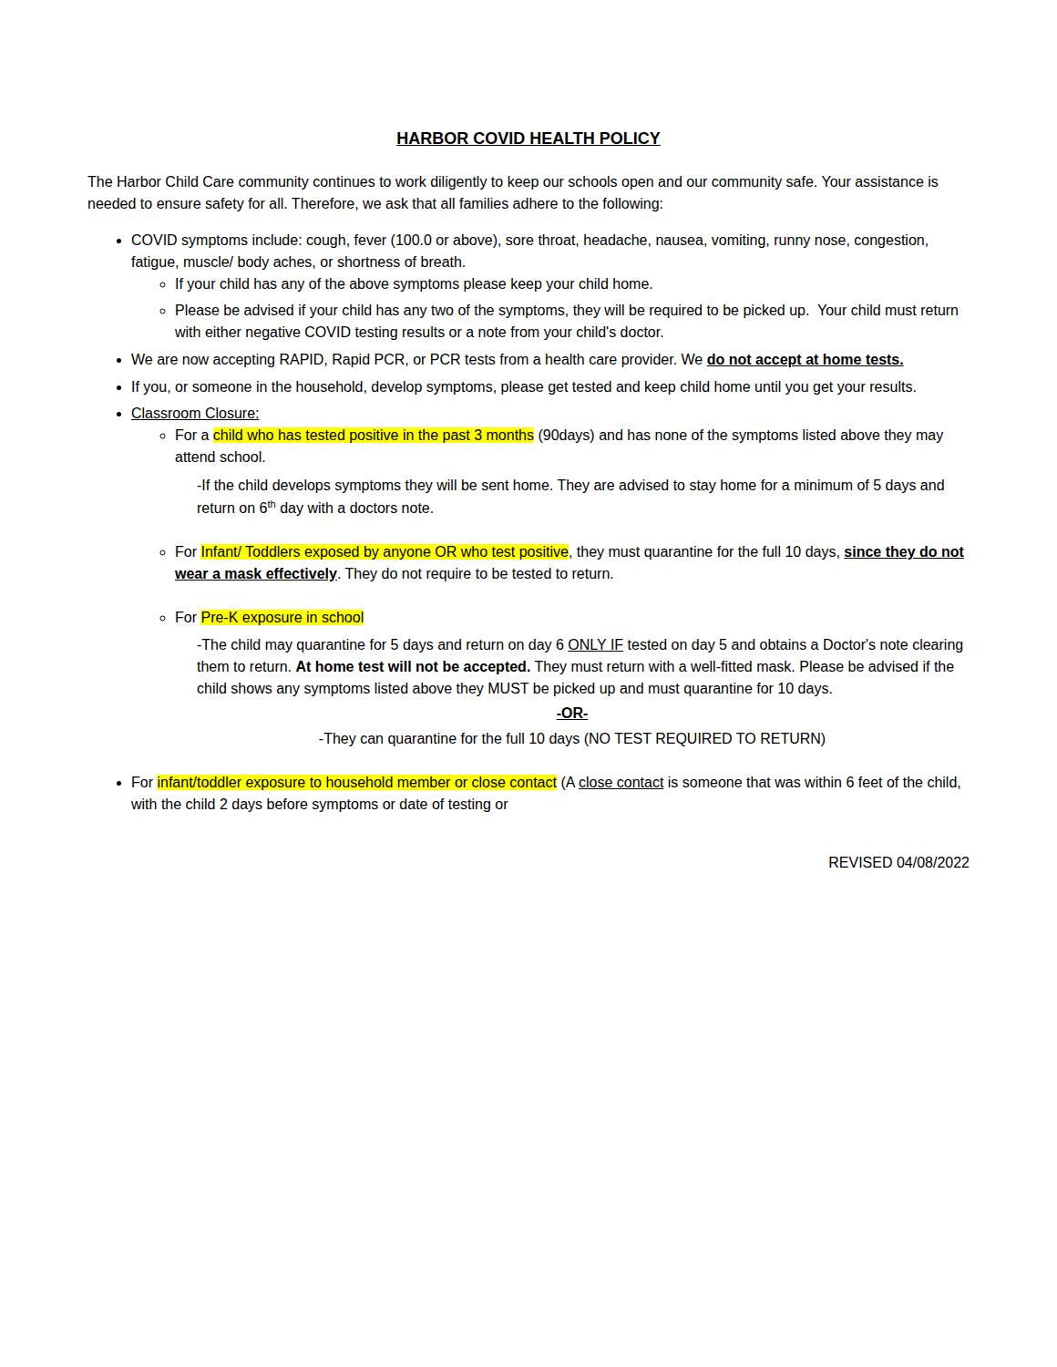HARBOR COVID HEALTH POLICY
The Harbor Child Care community continues to work diligently to keep our schools open and our community safe. Your assistance is needed to ensure safety for all. Therefore, we ask that all families adhere to the following:
COVID symptoms include: cough, fever (100.0 or above), sore throat, headache, nausea, vomiting, runny nose, congestion, fatigue, muscle/ body aches, or shortness of breath.
If your child has any of the above symptoms please keep your child home.
Please be advised if your child has any two of the symptoms, they will be required to be picked up. Your child must return with either negative COVID testing results or a note from your child's doctor.
We are now accepting RAPID, Rapid PCR, or PCR tests from a health care provider. We do not accept at home tests.
If you, or someone in the household, develop symptoms, please get tested and keep child home until you get your results.
Classroom Closure:
For a child who has tested positive in the past 3 months (90days) and has none of the symptoms listed above they may attend school. -If the child develops symptoms they will be sent home. They are advised to stay home for a minimum of 5 days and return on 6th day with a doctors note.
For Infant/ Toddlers exposed by anyone OR who test positive, they must quarantine for the full 10 days, since they do not wear a mask effectively. They do not require to be tested to return.
For Pre-K exposure in school -The child may quarantine for 5 days and return on day 6 ONLY IF tested on day 5 and obtains a Doctor's note clearing them to return. At home test will not be accepted. They must return with a well-fitted mask. Please be advised if the child shows any symptoms listed above they MUST be picked up and must quarantine for 10 days.
-OR-
-They can quarantine for the full 10 days (NO TEST REQUIRED TO RETURN)
For infant/toddler exposure to household member or close contact (A close contact is someone that was within 6 feet of the child, with the child 2 days before symptoms or date of testing or
REVISED 04/08/2022